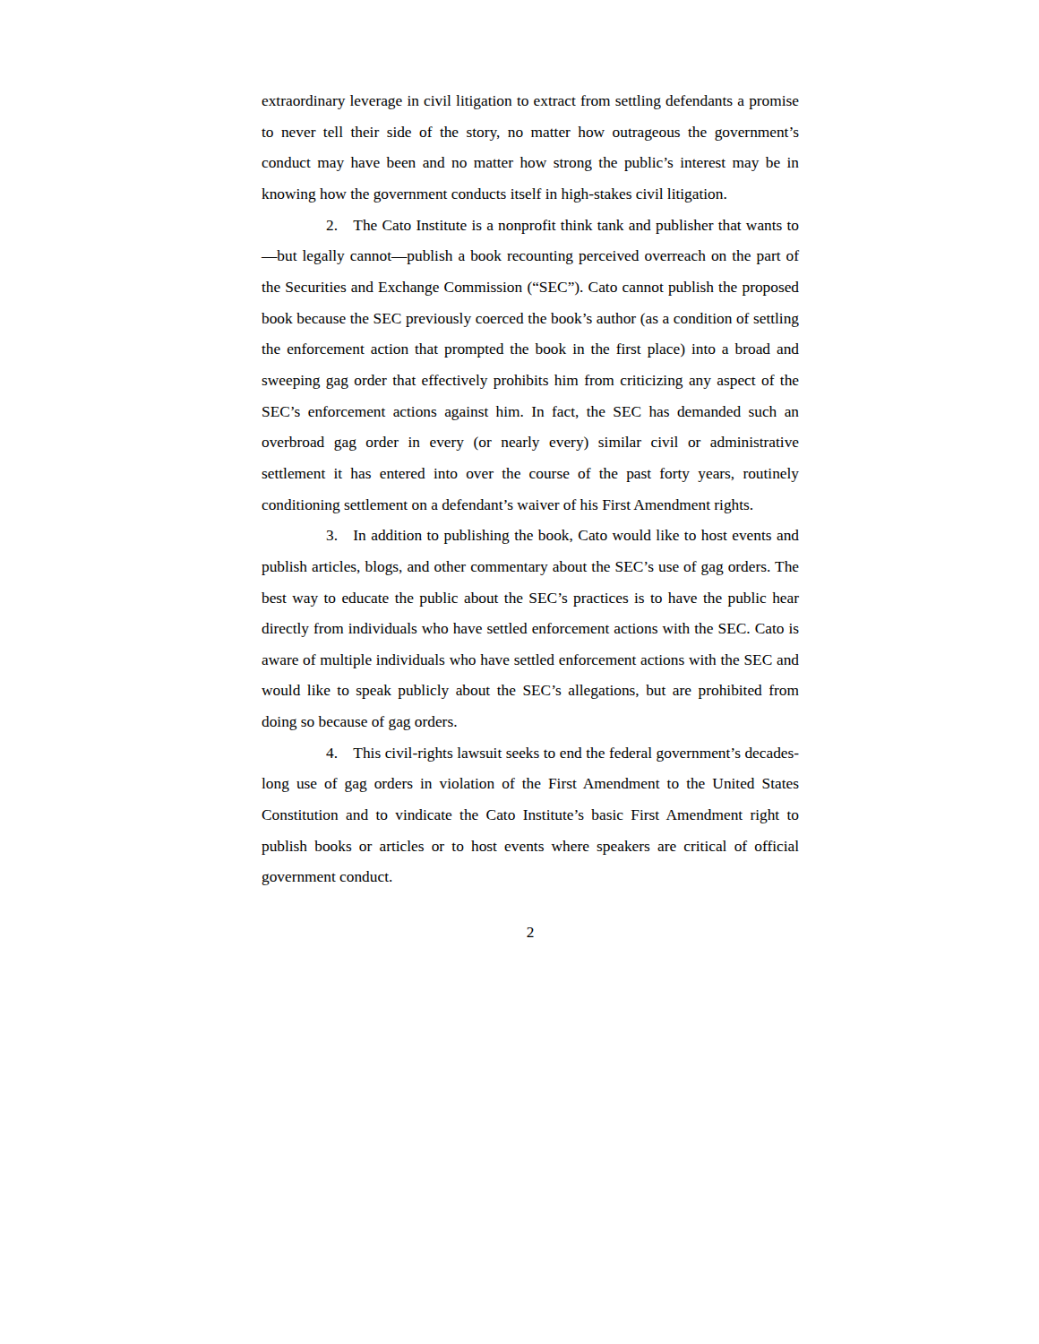extraordinary leverage in civil litigation to extract from settling defendants a promise to never tell their side of the story, no matter how outrageous the government’s conduct may have been and no matter how strong the public’s interest may be in knowing how the government conducts itself in high-stakes civil litigation.
2. The Cato Institute is a nonprofit think tank and publisher that wants to—but legally cannot—publish a book recounting perceived overreach on the part of the Securities and Exchange Commission (“SEC”). Cato cannot publish the proposed book because the SEC previously coerced the book’s author (as a condition of settling the enforcement action that prompted the book in the first place) into a broad and sweeping gag order that effectively prohibits him from criticizing any aspect of the SEC’s enforcement actions against him. In fact, the SEC has demanded such an overbroad gag order in every (or nearly every) similar civil or administrative settlement it has entered into over the course of the past forty years, routinely conditioning settlement on a defendant’s waiver of his First Amendment rights.
3. In addition to publishing the book, Cato would like to host events and publish articles, blogs, and other commentary about the SEC’s use of gag orders. The best way to educate the public about the SEC’s practices is to have the public hear directly from individuals who have settled enforcement actions with the SEC. Cato is aware of multiple individuals who have settled enforcement actions with the SEC and would like to speak publicly about the SEC’s allegations, but are prohibited from doing so because of gag orders.
4. This civil-rights lawsuit seeks to end the federal government’s decades-long use of gag orders in violation of the First Amendment to the United States Constitution and to vindicate the Cato Institute’s basic First Amendment right to publish books or articles or to host events where speakers are critical of official government conduct.
2